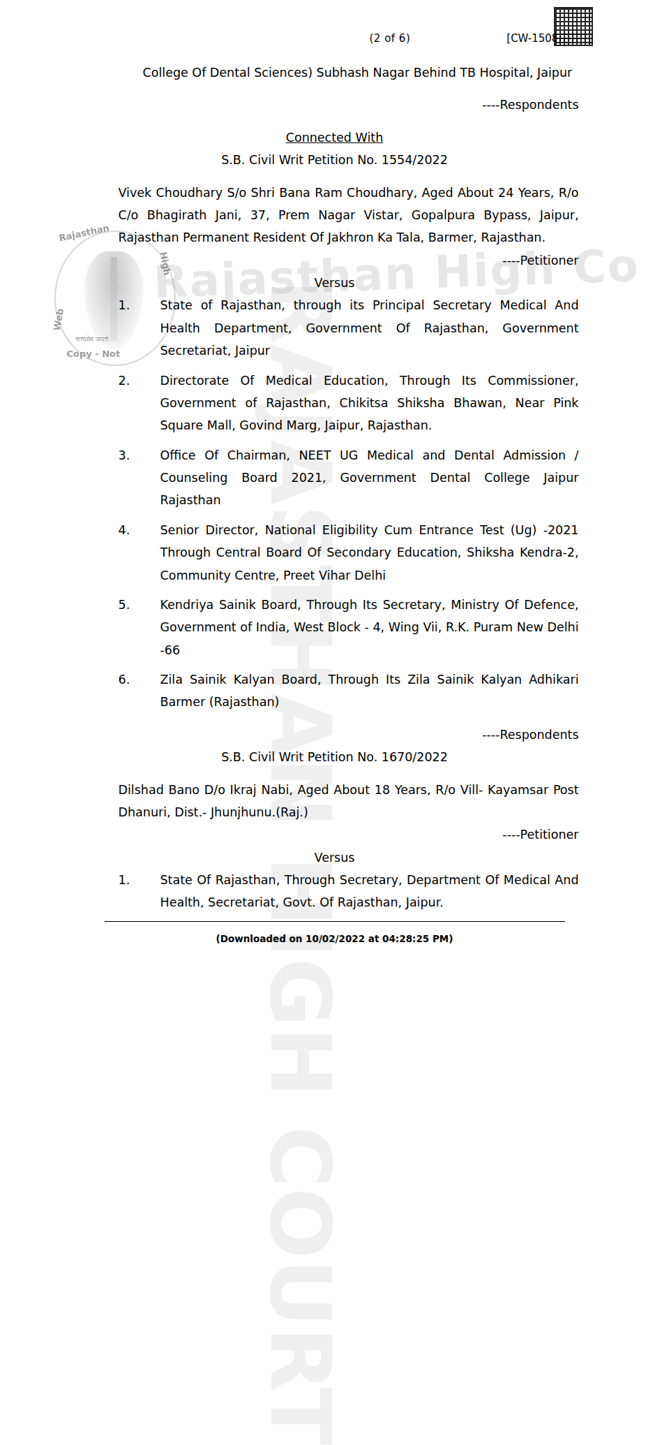(2 of 6)
[CW-1508/2022]
Rajasthan High Co
RAJASTHAN HIGH COURT
Rajasthan
High
Copy - Not
Web
सत्यमेव जयते
College Of Dental Sciences) Subhash Nagar Behind TB Hospital, Jaipur
----Respondents
Connected With
S.B. Civil Writ Petition No. 1554/2022
Vivek Choudhary S/o Shri Bana Ram Choudhary, Aged About 24 Years, R/o C/o Bhagirath Jani, 37, Prem Nagar Vistar, Gopalpura Bypass, Jaipur, Rajasthan Permanent Resident Of Jakhron Ka Tala, Barmer, Rajasthan.
----Petitioner
Versus
1. State of Rajasthan, through its Principal Secretary Medical And Health Department, Government Of Rajasthan, Government Secretariat, Jaipur
2. Directorate Of Medical Education, Through Its Commissioner, Government of Rajasthan, Chikitsa Shiksha Bhawan, Near Pink Square Mall, Govind Marg, Jaipur, Rajasthan.
3. Office Of Chairman, NEET UG Medical and Dental Admission / Counseling Board 2021, Government Dental College Jaipur Rajasthan
4. Senior Director, National Eligibility Cum Entrance Test (Ug) -2021 Through Central Board Of Secondary Education, Shiksha Kendra-2, Community Centre, Preet Vihar Delhi
5. Kendriya Sainik Board, Through Its Secretary, Ministry Of Defence, Government of India, West Block - 4, Wing Vii, R.K. Puram New Delhi -66
6. Zila Sainik Kalyan Board, Through Its Zila Sainik Kalyan Adhikari Barmer (Rajasthan)
----Respondents
S.B. Civil Writ Petition No. 1670/2022
Dilshad Bano D/o Ikraj Nabi, Aged About 18 Years, R/o Vill- Kayamsar Post Dhanuri, Dist.- Jhunjhunu.(Raj.)
----Petitioner
Versus
1. State Of Rajasthan, Through Secretary, Department Of Medical And Health, Secretariat, Govt. Of Rajasthan, Jaipur.
(Downloaded on 10/02/2022 at 04:28:25 PM)